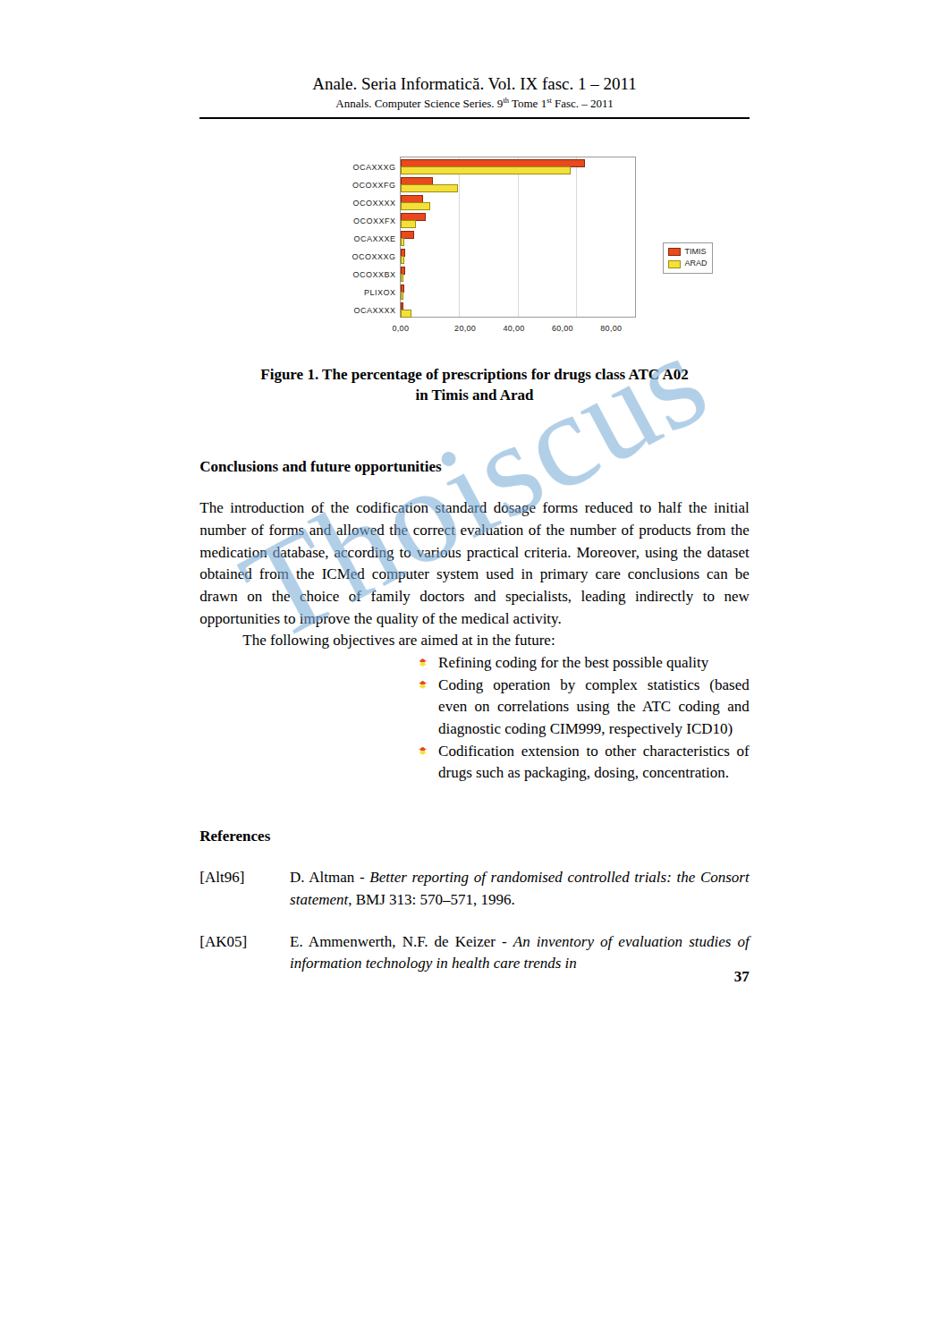Thoiscus
Anale. Seria Informatică. Vol. IX fasc. 1 – 2011
Annals. Computer Science Series. 9th Tome 1st Fasc. – 2011
OCAXXXG
OCOXXFG
OCOXXXX
OCOXXFX
OCAXXXE
OCOXXXG
OCOXXBX
PLIXOX
OCAXXXX
0,00 20,00 40,00 60,00 80,00
TIMIS
ARAD
Figure 1. The percentage of prescriptions for drugs class ATC A02
in Timis and Arad
Conclusions and future opportunities
The introduction of the codification standard dosage forms reduced to half the initial number of forms and allowed the correct evaluation of the number of products from the medication database, according to various practical criteria. Moreover, using the dataset obtained from the ICMed computer system used in primary care conclusions can be drawn on the choice of family doctors and specialists, leading indirectly to new opportunities to improve the quality of the medical activity.
The following objectives are aimed at in the future:
Refining coding for the best possible quality
Coding operation by complex statistics (based even on correlations using the ATC coding and diagnostic coding CIM999, respectively ICD10)
Codification extension to other characteristics of drugs such as packaging, dosing, concentration.
References
[Alt96]
D. Altman - Better reporting of randomised controlled trials: the Consort statement, BMJ 313: 570–571, 1996.
[AK05]
E. Ammenwerth, N.F. de Keizer - An inventory of evaluation studies of information technology in health care trends in
37